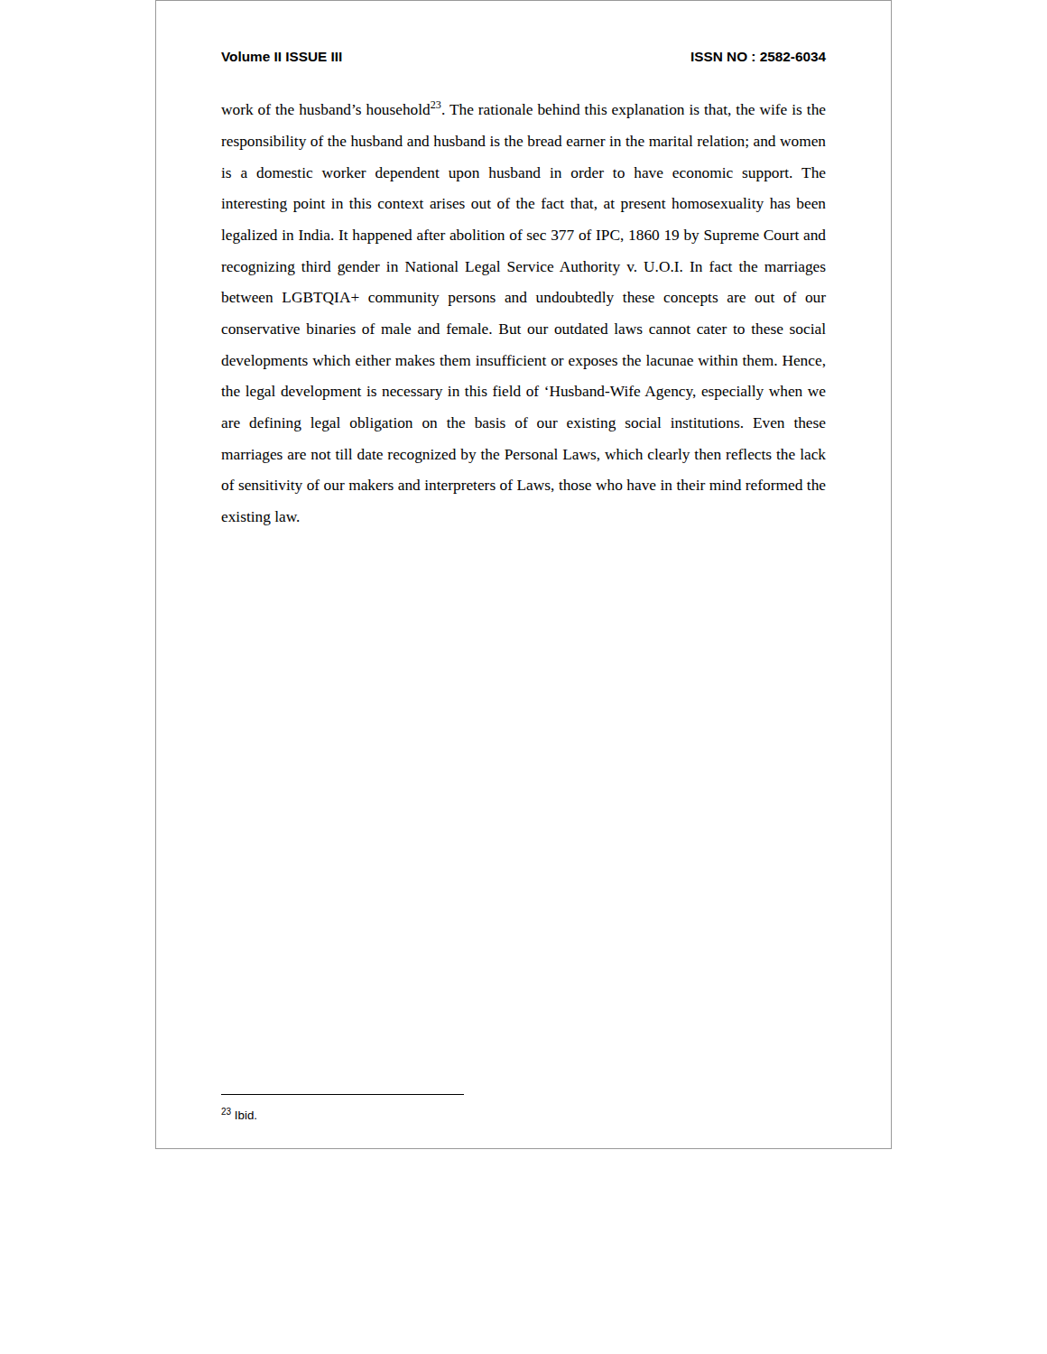Volume II ISSUE III ISSN NO : 2582-6034
work of the husband’s household23. The rationale behind this explanation is that, the wife is the responsibility of the husband and husband is the bread earner in the marital relation; and women is a domestic worker dependent upon husband in order to have economic support. The interesting point in this context arises out of the fact that, at present homosexuality has been legalized in India. It happened after abolition of sec 377 of IPC, 1860 19 by Supreme Court and recognizing third gender in National Legal Service Authority v. U.O.I. In fact the marriages between LGBTQIA+ community persons and undoubtedly these concepts are out of our conservative binaries of male and female. But our outdated laws cannot cater to these social developments which either makes them insufficient or exposes the lacunae within them. Hence, the legal development is necessary in this field of ‘Husband-Wife Agency, especially when we are defining legal obligation on the basis of our existing social institutions. Even these marriages are not till date recognized by the Personal Laws, which clearly then reflects the lack of sensitivity of our makers and interpreters of Laws, those who have in their mind reformed the existing law.
23 Ibid.